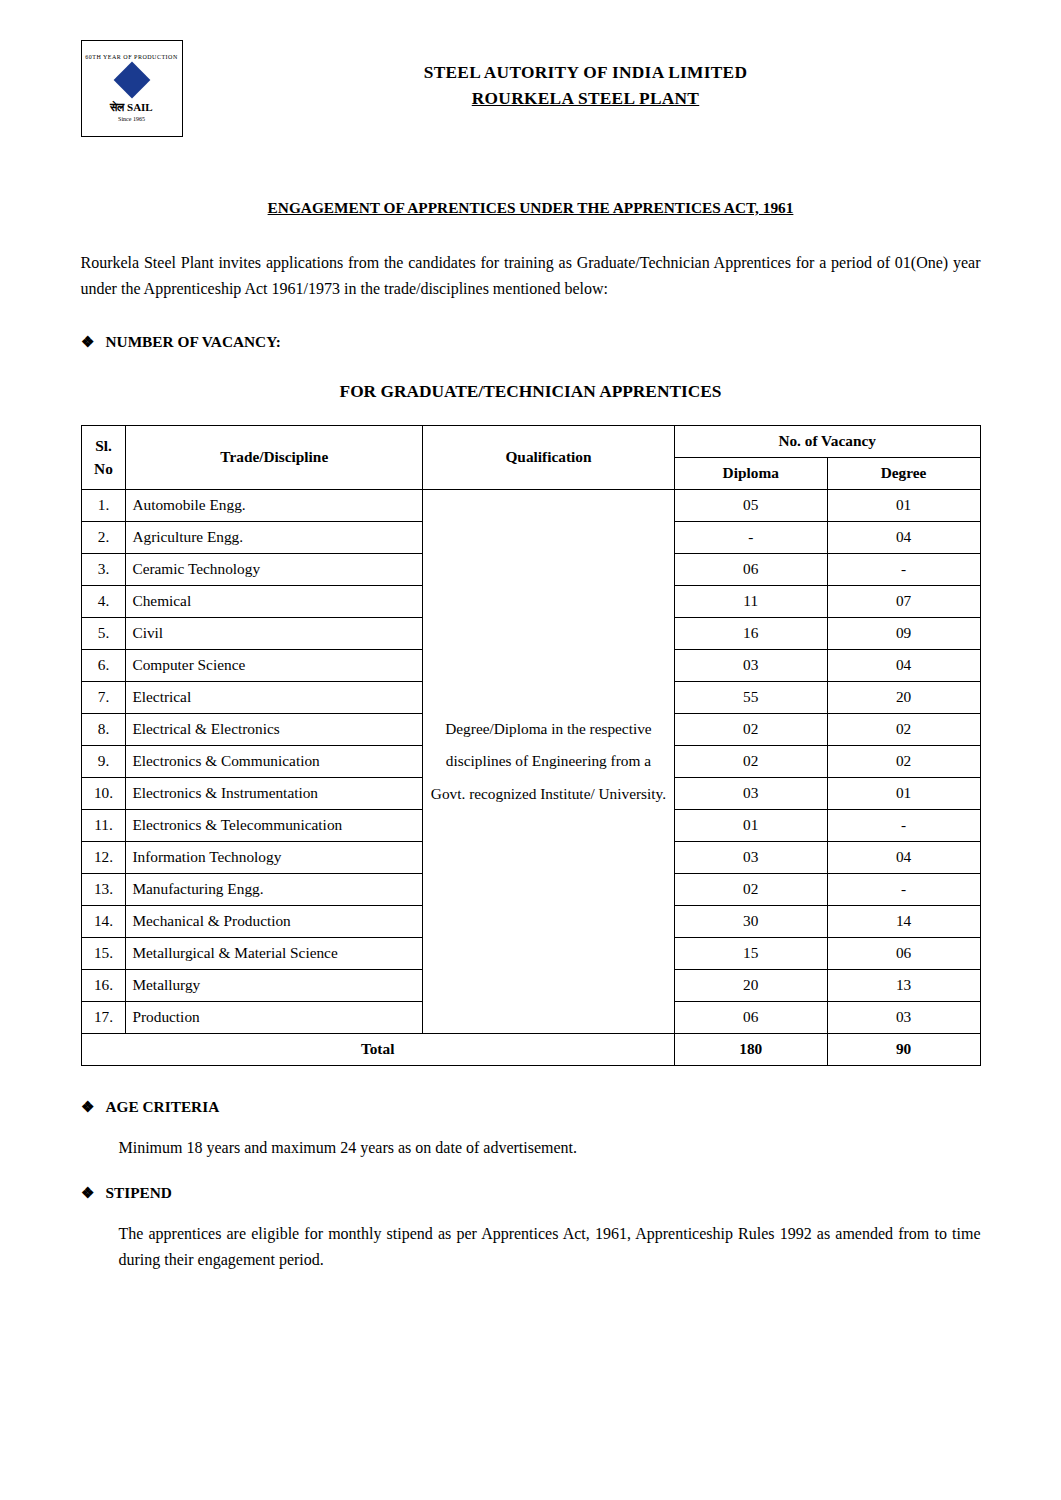60TH YEAR OF PRODUCTION
सेल SAIL
Since 1965
STEEL AUTORITY OF INDIA LIMITED
ROURKELA STEEL PLANT
ENGAGEMENT OF APPRENTICES UNDER THE APPRENTICES ACT, 1961
Rourkela Steel Plant invites applications from the candidates for training as Graduate/Technician Apprentices for a period of 01(One) year under the Apprenticeship Act 1961/1973 in the trade/disciplines mentioned below:
❖NUMBER OF VACANCY:
FOR GRADUATE/TECHNICIAN APPRENTICES
| Sl. No | Trade/Discipline | Qualification | No. of Vacancy |
| --- | --- | --- | --- |
| Diploma | Degree |
| 1. | Automobile Engg. | Degree/Diploma in the respective disciplines of Engineering from a Govt. recognized Institute/ University. | 05 | 01 |
| 2. | Agriculture Engg. | - | 04 |
| 3. | Ceramic Technology | 06 | - |
| 4. | Chemical | 11 | 07 |
| 5. | Civil | 16 | 09 |
| 6. | Computer Science | 03 | 04 |
| 7. | Electrical | 55 | 20 |
| 8. | Electrical & Electronics | 02 | 02 |
| 9. | Electronics & Communication | 02 | 02 |
| 10. | Electronics & Instrumentation | 03 | 01 |
| 11. | Electronics & Telecommunication | 01 | - |
| 12. | Information Technology | 03 | 04 |
| 13. | Manufacturing Engg. | 02 | - |
| 14. | Mechanical & Production | 30 | 14 |
| 15. | Metallurgical & Material Science | 15 | 06 |
| 16. | Metallurgy | 20 | 13 |
| 17. | Production | 06 | 03 |
| Total | 180 | 90 |
❖AGE CRITERIA
Minimum 18 years and maximum 24 years as on date of advertisement.
❖STIPEND
The apprentices are eligible for monthly stipend as per Apprentices Act, 1961, Apprenticeship Rules 1992 as amended from to time during their engagement period.